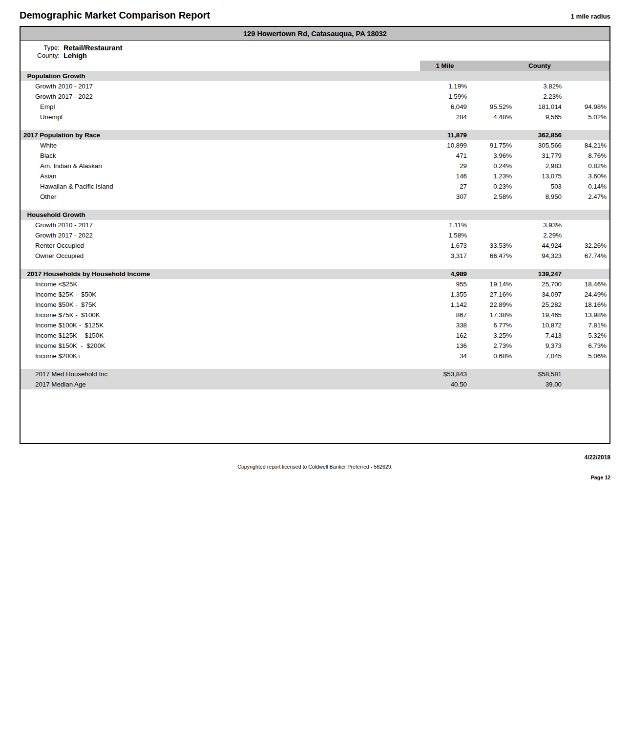Demographic Market Comparison Report
1 mile radius
129 Howertown Rd, Catasauqua, PA 18032
Type:
Retail/Restaurant
County:
Lehigh
| | 1 Mile | | County | |
| Population Growth |
| Growth 2010 - 2017 | 1.19% | | 3.82% | |
| Growth 2017 - 2022 | 1.59% | | 2.23% | |
| Empl | 6,049 | 95.52% | 181,014 | 94.98% |
| Unempl | 284 | 4.48% | 9,565 | 5.02% |
| 2017 Population by Race | 11,879 | | 362,856 | |
| White | 10,899 | 91.75% | 305,566 | 84.21% |
| Black | 471 | 3.96% | 31,779 | 8.76% |
| Am. Indian & Alaskan | 29 | 0.24% | 2,983 | 0.82% |
| Asian | 146 | 1.23% | 13,075 | 3.60% |
| Hawaiian & Pacific Island | 27 | 0.23% | 503 | 0.14% |
| Other | 307 | 2.58% | 8,950 | 2.47% |
| Household Growth |
| Growth 2010 - 2017 | 1.11% | | 3.93% | |
| Growth 2017 - 2022 | 1.58% | | 2.29% | |
| Renter Occupied | 1,673 | 33.53% | 44,924 | 32.26% |
| Owner Occupied | 3,317 | 66.47% | 94,323 | 67.74% |
| 2017 Households by Household Income | 4,989 | | 139,247 | |
| Income <$25K | 955 | 19.14% | 25,700 | 18.46% |
| Income $25K - $50K | 1,355 | 27.16% | 34,097 | 24.49% |
| Income $50K - $75K | 1,142 | 22.89% | 25,282 | 18.16% |
| Income $75K - $100K | 867 | 17.38% | 19,465 | 13.98% |
| Income $100K - $125K | 338 | 6.77% | 10,872 | 7.81% |
| Income $125K - $150K | 162 | 3.25% | 7,413 | 5.32% |
| Income $150K - $200K | 136 | 2.73% | 9,373 | 6.73% |
| Income $200K+ | 34 | 0.68% | 7,045 | 5.06% |
| 2017 Med Household Inc | $53,843 | | $58,581 | |
| 2017 Median Age | 40.50 | | 39.00 | |
4/22/2018
Copyrighted report licensed to Coldwell Banker Preferred - 562629.
Page 12